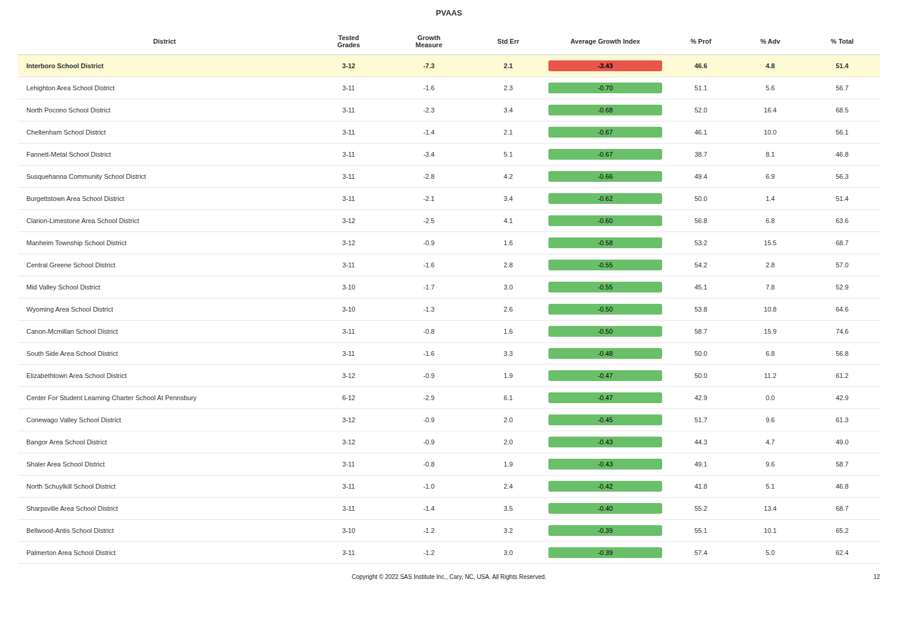PVAAS
| District | Tested Grades | Growth Measure | Std Err | Average Growth Index | % Prof | % Adv | % Total |
| --- | --- | --- | --- | --- | --- | --- | --- |
| Interboro School District | 3-12 | -7.3 | 2.1 | -3.43 | 46.6 | 4.8 | 51.4 |
| Lehighton Area School District | 3-11 | -1.6 | 2.3 | -0.70 | 51.1 | 5.6 | 56.7 |
| North Pocono School District | 3-11 | -2.3 | 3.4 | -0.68 | 52.0 | 16.4 | 68.5 |
| Cheltenham School District | 3-11 | -1.4 | 2.1 | -0.67 | 46.1 | 10.0 | 56.1 |
| Fannett-Metal School District | 3-11 | -3.4 | 5.1 | -0.67 | 38.7 | 8.1 | 46.8 |
| Susquehanna Community School District | 3-11 | -2.8 | 4.2 | -0.66 | 49.4 | 6.9 | 56.3 |
| Burgettstown Area School District | 3-11 | -2.1 | 3.4 | -0.62 | 50.0 | 1.4 | 51.4 |
| Clarion-Limestone Area School District | 3-12 | -2.5 | 4.1 | -0.60 | 56.8 | 6.8 | 63.6 |
| Manheim Township School District | 3-12 | -0.9 | 1.6 | -0.58 | 53.2 | 15.5 | 68.7 |
| Central Greene School District | 3-11 | -1.6 | 2.8 | -0.55 | 54.2 | 2.8 | 57.0 |
| Mid Valley School District | 3-10 | -1.7 | 3.0 | -0.55 | 45.1 | 7.8 | 52.9 |
| Wyoming Area School District | 3-10 | -1.3 | 2.6 | -0.50 | 53.8 | 10.8 | 64.6 |
| Canon-Mcmillan School District | 3-11 | -0.8 | 1.6 | -0.50 | 58.7 | 15.9 | 74.6 |
| South Side Area School District | 3-11 | -1.6 | 3.3 | -0.48 | 50.0 | 6.8 | 56.8 |
| Elizabethtown Area School District | 3-12 | -0.9 | 1.9 | -0.47 | 50.0 | 11.2 | 61.2 |
| Center For Student Learning Charter School At Pennsbury | 6-12 | -2.9 | 6.1 | -0.47 | 42.9 | 0.0 | 42.9 |
| Conewago Valley School District | 3-12 | -0.9 | 2.0 | -0.45 | 51.7 | 9.6 | 61.3 |
| Bangor Area School District | 3-12 | -0.9 | 2.0 | -0.43 | 44.3 | 4.7 | 49.0 |
| Shaler Area School District | 3-11 | -0.8 | 1.9 | -0.43 | 49.1 | 9.6 | 58.7 |
| North Schuylkill School District | 3-11 | -1.0 | 2.4 | -0.42 | 41.8 | 5.1 | 46.8 |
| Sharpsville Area School District | 3-11 | -1.4 | 3.5 | -0.40 | 55.2 | 13.4 | 68.7 |
| Bellwood-Antis School District | 3-10 | -1.2 | 3.2 | -0.39 | 55.1 | 10.1 | 65.2 |
| Palmerton Area School District | 3-11 | -1.2 | 3.0 | -0.39 | 57.4 | 5.0 | 62.4 |
Copyright © 2022 SAS Institute Inc., Cary, NC, USA. All Rights Reserved. 12